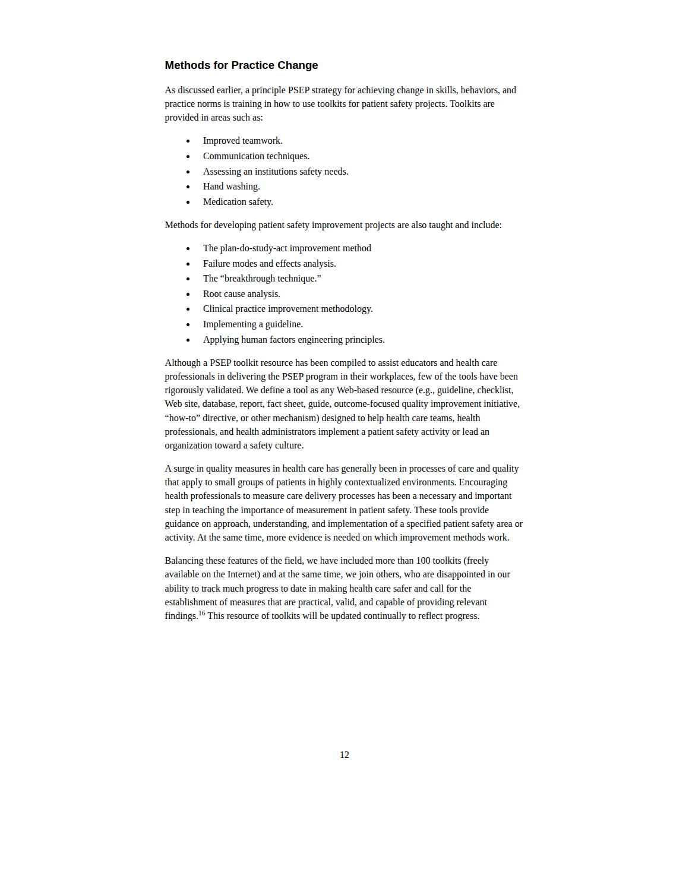Methods for Practice Change
As discussed earlier, a principle PSEP strategy for achieving change in skills, behaviors, and practice norms is training in how to use toolkits for patient safety projects. Toolkits are provided in areas such as:
Improved teamwork.
Communication techniques.
Assessing an institutions safety needs.
Hand washing.
Medication safety.
Methods for developing patient safety improvement projects are also taught and include:
The plan-do-study-act improvement method
Failure modes and effects analysis.
The “breakthrough technique.”
Root cause analysis.
Clinical practice improvement methodology.
Implementing a guideline.
Applying human factors engineering principles.
Although a PSEP toolkit resource has been compiled to assist educators and health care professionals in delivering the PSEP program in their workplaces, few of the tools have been rigorously validated. We define a tool as any Web-based resource (e.g., guideline, checklist, Web site, database, report, fact sheet, guide, outcome-focused quality improvement initiative, “how-to” directive, or other mechanism) designed to help health care teams, health professionals, and health administrators implement a patient safety activity or lead an organization toward a safety culture.
A surge in quality measures in health care has generally been in processes of care and quality that apply to small groups of patients in highly contextualized environments. Encouraging health professionals to measure care delivery processes has been a necessary and important step in teaching the importance of measurement in patient safety. These tools provide guidance on approach, understanding, and implementation of a specified patient safety area or activity. At the same time, more evidence is needed on which improvement methods work.
Balancing these features of the field, we have included more than 100 toolkits (freely available on the Internet) and at the same time, we join others, who are disappointed in our ability to track much progress to date in making health care safer and call for the establishment of measures that are practical, valid, and capable of providing relevant findings.16 This resource of toolkits will be updated continually to reflect progress.
12